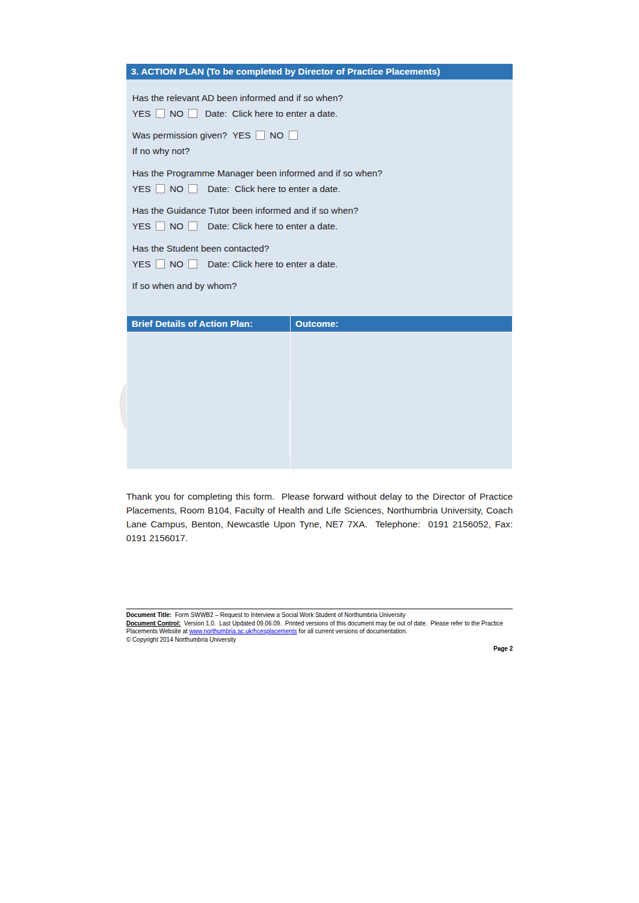COPY
3. ACTION PLAN (To be completed by Director of Practice Placements)
Has the relevant AD been informed and if so when?
YES NO Date: Click here to enter a date.
Was permission given? YES NO
If no why not?
Has the Programme Manager been informed and if so when?
YES NO Date: Click here to enter a date.
Has the Guidance Tutor been informed and if so when?
YES NO Date: Click here to enter a date.
Has the Student been contacted?
YES NO Date: Click here to enter a date.
If so when and by whom?
| Brief Details of Action Plan: | Outcome: |
| --- | --- |
Thank you for completing this form. Please forward without delay to the Director of Practice Placements, Room B104, Faculty of Health and Life Sciences, Northumbria University, Coach Lane Campus, Benton, Newcastle Upon Tyne, NE7 7XA. Telephone: 0191 2156052, Fax: 0191 2156017.
Document Title: Form SWWB2 – Request to Interview a Social Work Student of Northumbria University
Document Control: Version 1.0. Last Updated 09.06.09. Printed versions of this document may be out of date. Please refer to the Practice Placements Website at www.northumbria.ac.uk/hcesplacements for all current versions of documentation.
© Copyright 2014 Northumbria University
Page 2